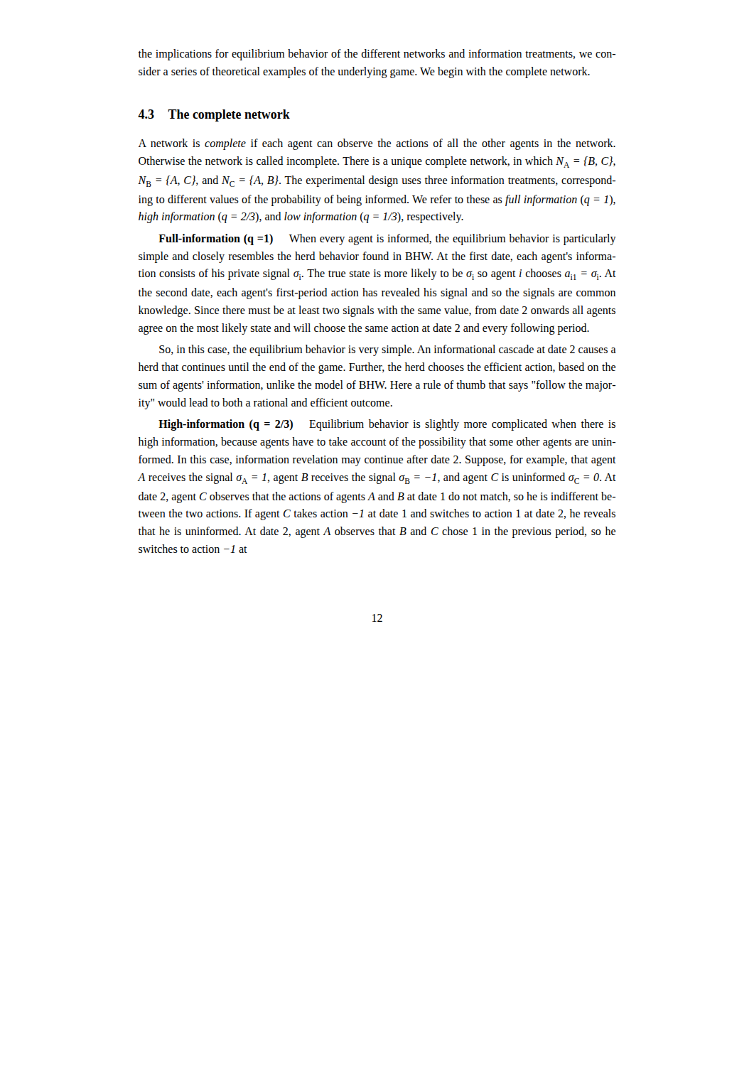the implications for equilibrium behavior of the different networks and information treatments, we consider a series of theoretical examples of the underlying game. We begin with the complete network.
4.3 The complete network
A network is complete if each agent can observe the actions of all the other agents in the network. Otherwise the network is called incomplete. There is a unique complete network, in which NA = {B, C}, NB = {A, C}, and NC = {A, B}. The experimental design uses three information treatments, corresponding to different values of the probability of being informed. We refer to these as full information (q = 1), high information (q = 2/3), and low information (q = 1/3), respectively.
Full-information (q =1) When every agent is informed, the equilibrium behavior is particularly simple and closely resembles the herd behavior found in BHW. At the first date, each agent's information consists of his private signal σi. The true state is more likely to be σi so agent i chooses ai1 = σi. At the second date, each agent's first-period action has revealed his signal and so the signals are common knowledge. Since there must be at least two signals with the same value, from date 2 onwards all agents agree on the most likely state and will choose the same action at date 2 and every following period.
So, in this case, the equilibrium behavior is very simple. An informational cascade at date 2 causes a herd that continues until the end of the game. Further, the herd chooses the efficient action, based on the sum of agents' information, unlike the model of BHW. Here a rule of thumb that says "follow the majority" would lead to both a rational and efficient outcome.
High-information (q = 2/3) Equilibrium behavior is slightly more complicated when there is high information, because agents have to take account of the possibility that some other agents are uninformed. In this case, information revelation may continue after date 2. Suppose, for example, that agent A receives the signal σA = 1, agent B receives the signal σB = −1, and agent C is uninformed σC = 0. At date 2, agent C observes that the actions of agents A and B at date 1 do not match, so he is indifferent between the two actions. If agent C takes action −1 at date 1 and switches to action 1 at date 2, he reveals that he is uninformed. At date 2, agent A observes that B and C chose 1 in the previous period, so he switches to action −1 at
12